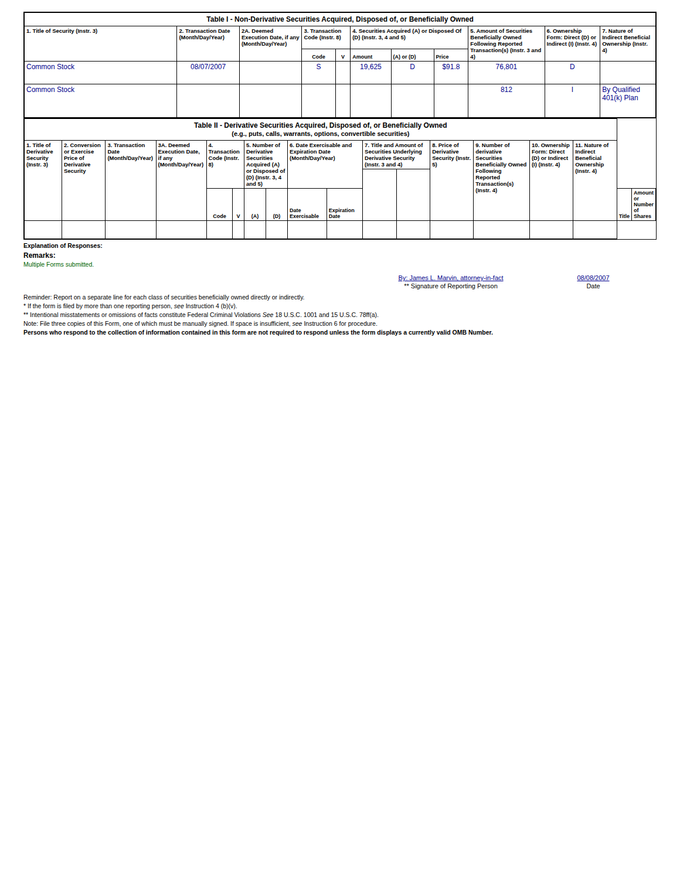| / Table I - Non-Derivative Securities Acquired, Disposed of, or Beneficially Owned / / 1. Title of Security (Instr. 3) / 2. Transaction Date (Month/Day/Year) / 2A. Deemed Execution Date, if any (Month/Day/Year) / 3. Transaction Code (Instr. 8) / 4. Securities Acquired (A) or Disposed Of (D) (Instr. 3, 4 and 5) / 5. Amount of Securities Beneficially Owned Following Reported Transaction(s) (Instr. 3 and 4) / 6. Ownership Form: Direct (D) or Indirect (I) (Instr. 4) / 7. Nature of Indirect Beneficial Ownership (Instr. 4) / / Code / V / Amount / (A) or (D) / Price / / Common Stock / 08/07/2007 / / S / / 19,625 / D / $91.8 / 76,801 / D / / / Common Stock / / / / / / / / 812 / I / By Qualified 401(k) Plan / |
| / Table II - Derivative Securities Acquired, Disposed of, or Beneficially Owned (e.g., puts, calls, warrants, options, convertible securities) / / 1. Title of Derivative Security (Instr. 3) / 2. Conversion or Exercise Price of Derivative Security / 3. Transaction Date (Month/Day/Year) / 3A. Deemed Execution Date, if any (Month/Day/Year) / 4. Transaction Code (Instr. 8) / 5. Number of Derivative Securities Acquired (A) or Disposed of (D) (Instr. 3, 4 and 5) / 6. Date Exercisable and Expiration Date (Month/Day/Year) / 7. Title and Amount of Securities Underlying Derivative Security (Instr. 3 and 4) / 8. Price of Derivative Security (Instr. 5) / 9. Number of derivative Securities Beneficially Owned Following Reported Transaction(s) (Instr. 4) / 10. Ownership Form: Direct (D) or Indirect (I) (Instr. 4) / 11. Nature of Indirect Beneficial Ownership (Instr. 4) / / Code / V / (A) / (D) / Date Exercisable / Expiration Date / Title / Amount or Number of Shares / |
Explanation of Responses:
Remarks:
Multiple Forms submitted.
| | By: James L. Marvin, attorney-in-fact | 08/08/2007 |
| | ** Signature of Reporting Person | Date |
Reminder: Report on a separate line for each class of securities beneficially owned directly or indirectly.
* If the form is filed by more than one reporting person, see Instruction 4 (b)(v).
** Intentional misstatements or omissions of facts constitute Federal Criminal Violations See 18 U.S.C. 1001 and 15 U.S.C. 78ff(a).
Note: File three copies of this Form, one of which must be manually signed. If space is insufficient, see Instruction 6 for procedure.
Persons who respond to the collection of information contained in this form are not required to respond unless the form displays a currently valid OMB Number.